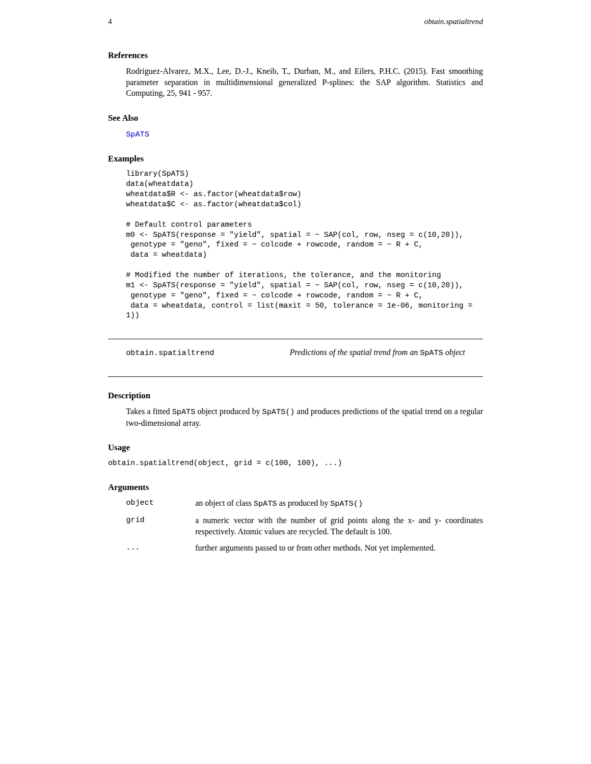4 obtain.spatialtrend
References
Rodriguez-Alvarez, M.X., Lee, D.-J., Kneib, T., Durban, M., and Eilers, P.H.C. (2015). Fast smoothing parameter separation in multidimensional generalized P-splines: the SAP algorithm. Statistics and Computing, 25, 941 - 957.
See Also
SpATS
Examples
library(SpATS)
data(wheatdata)
wheatdata$R <- as.factor(wheatdata$row)
wheatdata$C <- as.factor(wheatdata$col)

# Default control parameters
m0 <- SpATS(response = "yield", spatial = ~ SAP(col, row, nseg = c(10,20)),
 genotype = "geno", fixed = ~ colcode + rowcode, random = ~ R + C,
 data = wheatdata)

# Modified the number of iterations, the tolerance, and the monitoring
m1 <- SpATS(response = "yield", spatial = ~ SAP(col, row, nseg = c(10,20)),
 genotype = "geno", fixed = ~ colcode + rowcode, random = ~ R + C,
 data = wheatdata, control = list(maxit = 50, tolerance = 1e-06, monitoring = 1))
obtain.spatialtrend Predictions of the spatial trend from an SpATS object
Description
Takes a fitted SpATS object produced by SpATS() and produces predictions of the spatial trend on a regular two-dimensional array.
Usage
obtain.spatialtrend(object, grid = c(100, 100), ...)
Arguments
object
an object of class SpATS as produced by SpATS()
grid
a numeric vector with the number of grid points along the x- and y- coordinates respectively. Atomic values are recycled. The default is 100.
...
further arguments passed to or from other methods. Not yet implemented.